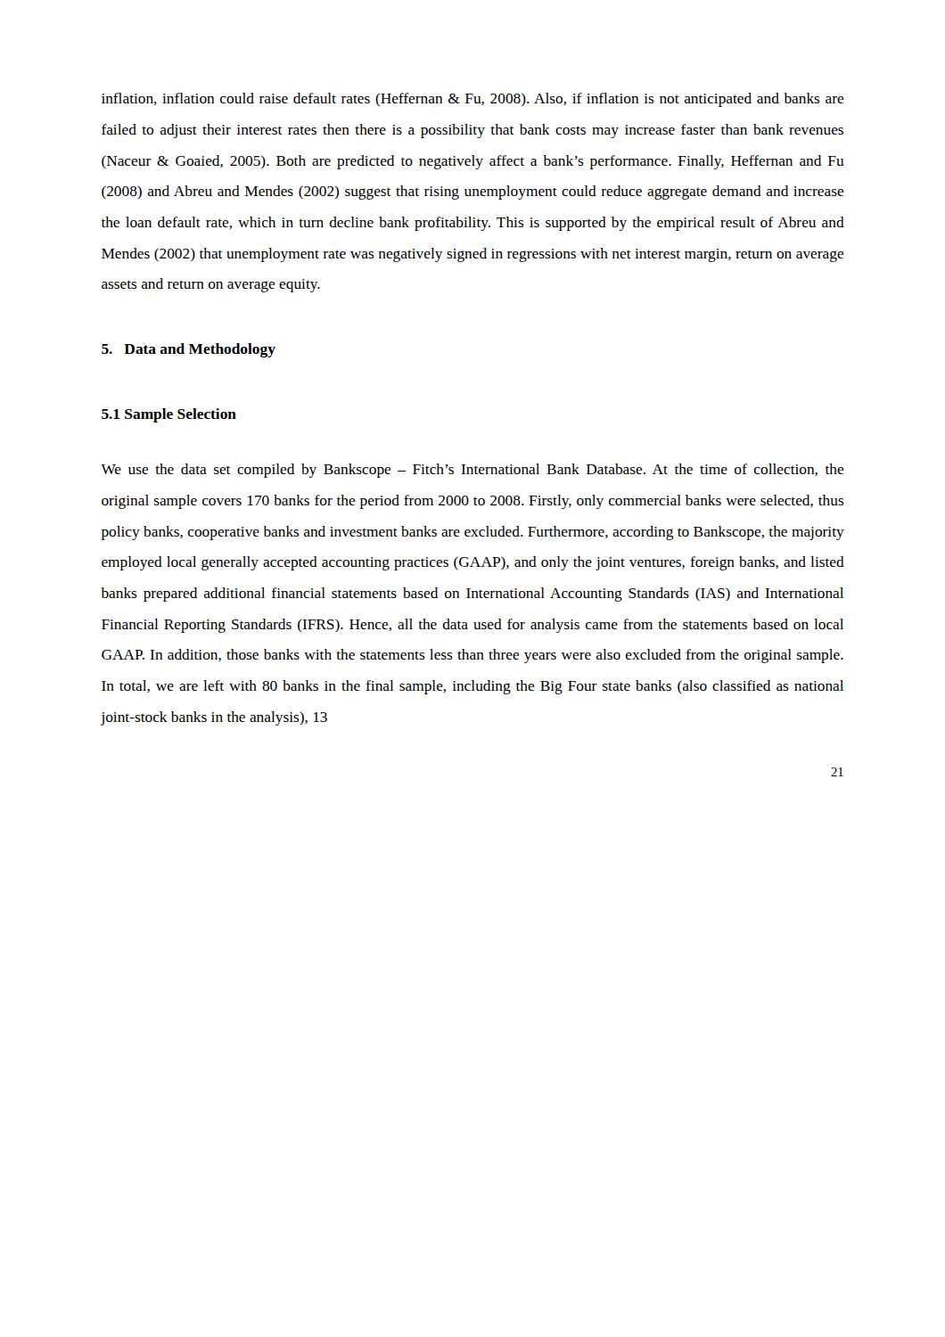inflation, inflation could raise default rates (Heffernan & Fu, 2008). Also, if inflation is not anticipated and banks are failed to adjust their interest rates then there is a possibility that bank costs may increase faster than bank revenues (Naceur & Goaied, 2005). Both are predicted to negatively affect a bank’s performance. Finally, Heffernan and Fu (2008) and Abreu and Mendes (2002) suggest that rising unemployment could reduce aggregate demand and increase the loan default rate, which in turn decline bank profitability. This is supported by the empirical result of Abreu and Mendes (2002) that unemployment rate was negatively signed in regressions with net interest margin, return on average assets and return on average equity.
5. Data and Methodology
5.1 Sample Selection
We use the data set compiled by Bankscope – Fitch’s International Bank Database. At the time of collection, the original sample covers 170 banks for the period from 2000 to 2008. Firstly, only commercial banks were selected, thus policy banks, cooperative banks and investment banks are excluded. Furthermore, according to Bankscope, the majority employed local generally accepted accounting practices (GAAP), and only the joint ventures, foreign banks, and listed banks prepared additional financial statements based on International Accounting Standards (IAS) and International Financial Reporting Standards (IFRS). Hence, all the data used for analysis came from the statements based on local GAAP. In addition, those banks with the statements less than three years were also excluded from the original sample. In total, we are left with 80 banks in the final sample, including the Big Four state banks (also classified as national joint-stock banks in the analysis), 13
21